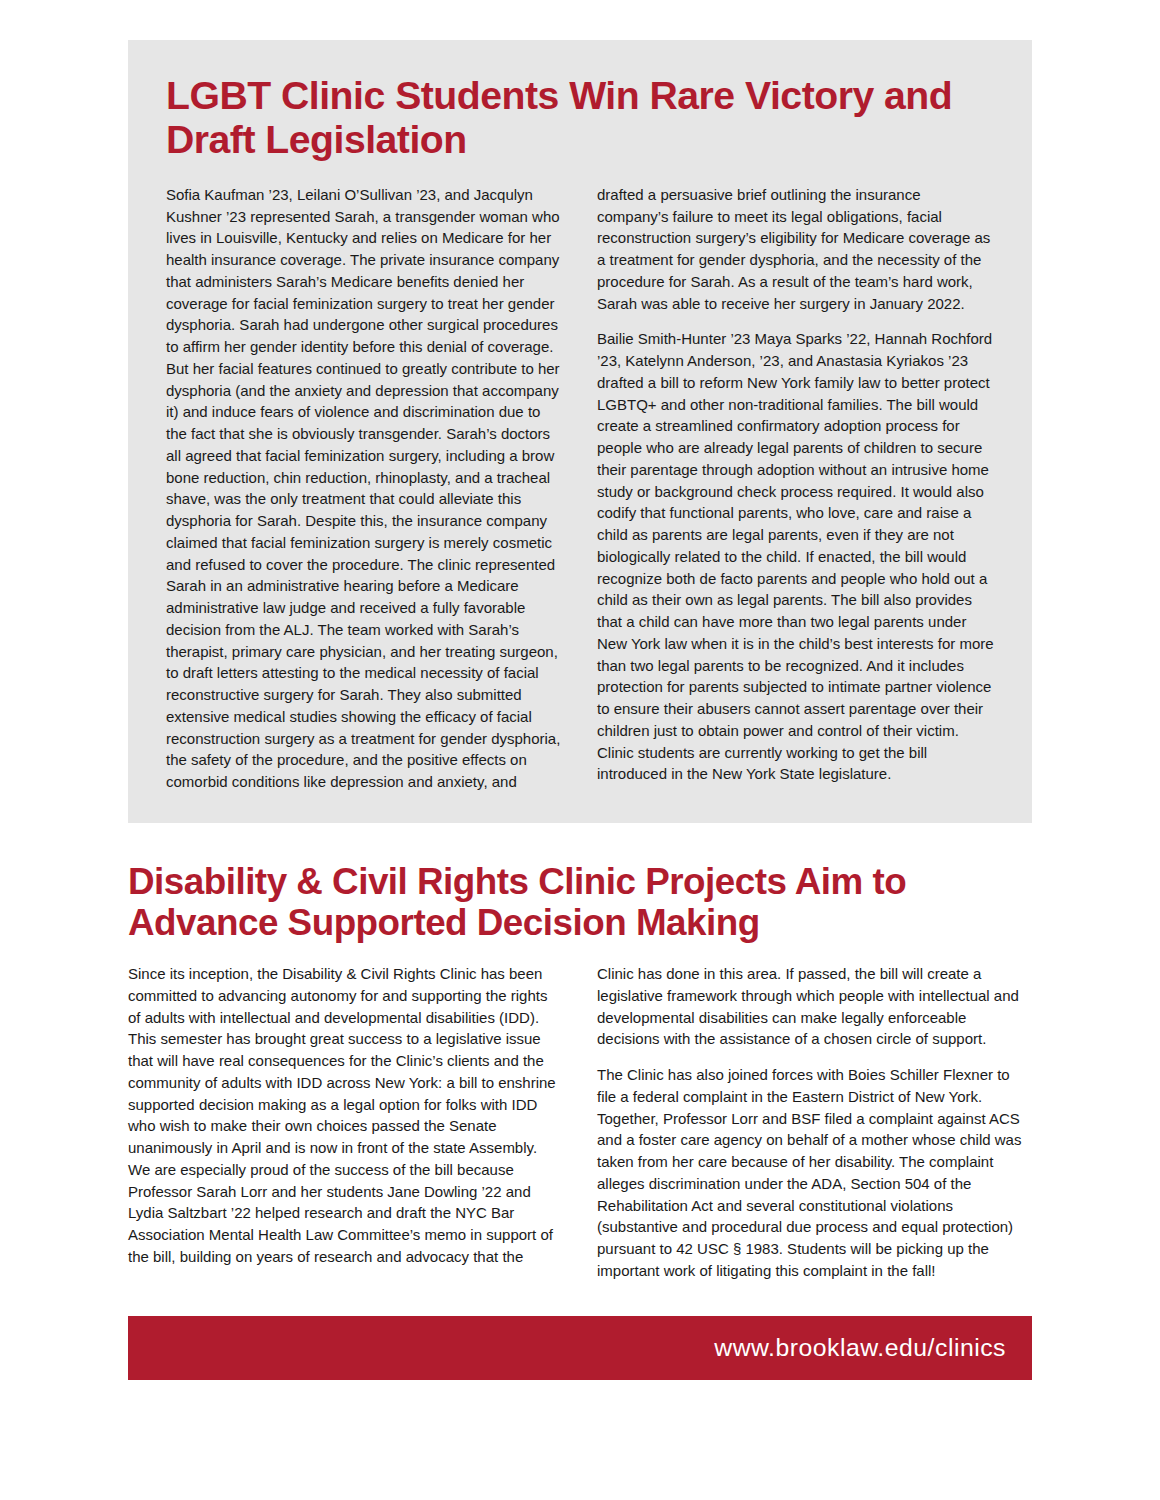LGBT Clinic Students Win Rare Victory and Draft Legislation
Sofia Kaufman ’23, Leilani O’Sullivan ’23, and Jacqulyn Kushner ’23 represented Sarah, a transgender woman who lives in Louisville, Kentucky and relies on Medicare for her health insurance coverage. The private insurance company that administers Sarah’s Medicare benefits denied her coverage for facial feminization surgery to treat her gender dysphoria. Sarah had undergone other surgical procedures to affirm her gender identity before this denial of coverage. But her facial features continued to greatly contribute to her dysphoria (and the anxiety and depression that accompany it) and induce fears of violence and discrimination due to the fact that she is obviously transgender. Sarah’s doctors all agreed that facial feminization surgery, including a brow bone reduction, chin reduction, rhinoplasty, and a tracheal shave, was the only treatment that could alleviate this dysphoria for Sarah. Despite this, the insurance company claimed that facial feminization surgery is merely cosmetic and refused to cover the procedure. The clinic represented Sarah in an administrative hearing before a Medicare administrative law judge and received a fully favorable decision from the ALJ. The team worked with Sarah’s therapist, primary care physician, and her treating surgeon, to draft letters attesting to the medical necessity of facial reconstructive surgery for Sarah. They also submitted extensive medical studies showing the efficacy of facial reconstruction surgery as a treatment for gender dysphoria, the safety of the procedure, and the positive effects on comorbid conditions like depression and anxiety, and drafted a persuasive brief outlining the insurance company’s failure to meet its legal obligations, facial reconstruction surgery’s eligibility for Medicare coverage as a treatment for gender dysphoria, and the necessity of the procedure for Sarah. As a result of the team’s hard work, Sarah was able to receive her surgery in January 2022.
Bailie Smith-Hunter ’23 Maya Sparks ’22, Hannah Rochford ’23, Katelynn Anderson, ’23, and Anastasia Kyriakos ’23 drafted a bill to reform New York family law to better protect LGBTQ+ and other non-traditional families. The bill would create a streamlined confirmatory adoption process for people who are already legal parents of children to secure their parentage through adoption without an intrusive home study or background check process required. It would also codify that functional parents, who love, care and raise a child as parents are legal parents, even if they are not biologically related to the child. If enacted, the bill would recognize both de facto parents and people who hold out a child as their own as legal parents. The bill also provides that a child can have more than two legal parents under New York law when it is in the child’s best interests for more than two legal parents to be recognized. And it includes protection for parents subjected to intimate partner violence to ensure their abusers cannot assert parentage over their children just to obtain power and control of their victim. Clinic students are currently working to get the bill introduced in the New York State legislature.
Disability & Civil Rights Clinic Projects Aim to Advance Supported Decision Making
Since its inception, the Disability & Civil Rights Clinic has been committed to advancing autonomy for and supporting the rights of adults with intellectual and developmental disabilities (IDD). This semester has brought great success to a legislative issue that will have real consequences for the Clinic’s clients and the community of adults with IDD across New York: a bill to enshrine supported decision making as a legal option for folks with IDD who wish to make their own choices passed the Senate unanimously in April and is now in front of the state Assembly. We are especially proud of the success of the bill because Professor Sarah Lorr and her students Jane Dowling ’22 and Lydia Saltzbart ’22 helped research and draft the NYC Bar Association Mental Health Law Committee’s memo in support of the bill, building on years of research and advocacy that the Clinic has done in this area. If passed, the bill will create a legislative framework through which people with intellectual and developmental disabilities can make legally enforceable decisions with the assistance of a chosen circle of support.
The Clinic has also joined forces with Boies Schiller Flexner to file a federal complaint in the Eastern District of New York. Together, Professor Lorr and BSF filed a complaint against ACS and a foster care agency on behalf of a mother whose child was taken from her care because of her disability. The complaint alleges discrimination under the ADA, Section 504 of the Rehabilitation Act and several constitutional violations (substantive and procedural due process and equal protection) pursuant to 42 USC § 1983. Students will be picking up the important work of litigating this complaint in the fall!
www.brooklaw.edu/clinics